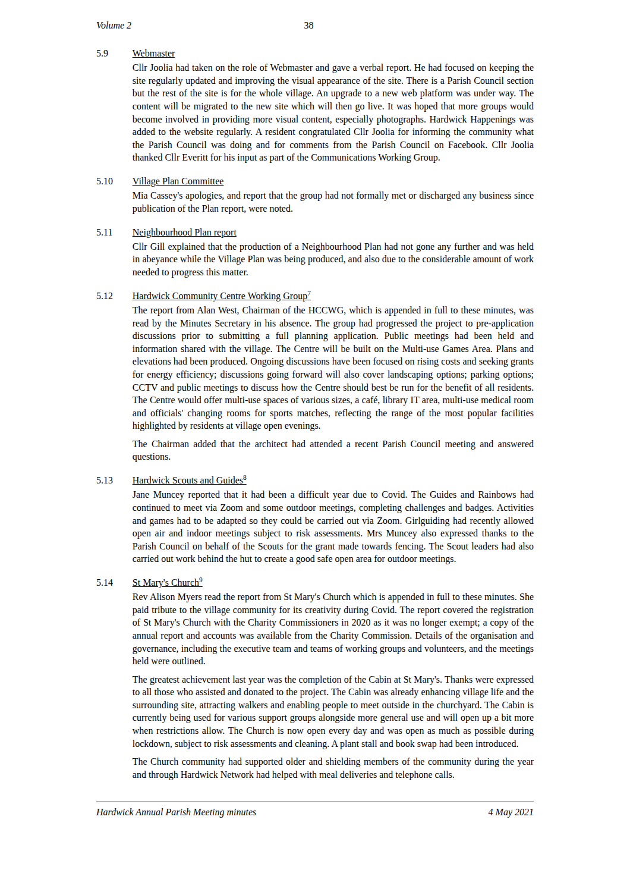Volume 2 38
5.9
Webmaster
Cllr Joolia had taken on the role of Webmaster and gave a verbal report. He had focused on keeping the site regularly updated and improving the visual appearance of the site. There is a Parish Council section but the rest of the site is for the whole village. An upgrade to a new web platform was under way. The content will be migrated to the new site which will then go live. It was hoped that more groups would become involved in providing more visual content, especially photographs. Hardwick Happenings was added to the website regularly. A resident congratulated Cllr Joolia for informing the community what the Parish Council was doing and for comments from the Parish Council on Facebook. Cllr Joolia thanked Cllr Everitt for his input as part of the Communications Working Group.
5.10
Village Plan Committee
Mia Cassey's apologies, and report that the group had not formally met or discharged any business since publication of the Plan report, were noted.
5.11
Neighbourhood Plan report
Cllr Gill explained that the production of a Neighbourhood Plan had not gone any further and was held in abeyance while the Village Plan was being produced, and also due to the considerable amount of work needed to progress this matter.
5.12
Hardwick Community Centre Working Group7
The report from Alan West, Chairman of the HCCWG, which is appended in full to these minutes, was read by the Minutes Secretary in his absence. The group had progressed the project to pre-application discussions prior to submitting a full planning application. Public meetings had been held and information shared with the village. The Centre will be built on the Multi-use Games Area. Plans and elevations had been produced. Ongoing discussions have been focused on rising costs and seeking grants for energy efficiency; discussions going forward will also cover landscaping options; parking options; CCTV and public meetings to discuss how the Centre should best be run for the benefit of all residents. The Centre would offer multi-use spaces of various sizes, a café, library IT area, multi-use medical room and officials' changing rooms for sports matches, reflecting the range of the most popular facilities highlighted by residents at village open evenings.
The Chairman added that the architect had attended a recent Parish Council meeting and answered questions.
5.13
Hardwick Scouts and Guides8
Jane Muncey reported that it had been a difficult year due to Covid. The Guides and Rainbows had continued to meet via Zoom and some outdoor meetings, completing challenges and badges. Activities and games had to be adapted so they could be carried out via Zoom. Girlguiding had recently allowed open air and indoor meetings subject to risk assessments. Mrs Muncey also expressed thanks to the Parish Council on behalf of the Scouts for the grant made towards fencing. The Scout leaders had also carried out work behind the hut to create a good safe open area for outdoor meetings.
5.14
St Mary's Church9
Rev Alison Myers read the report from St Mary's Church which is appended in full to these minutes. She paid tribute to the village community for its creativity during Covid. The report covered the registration of St Mary's Church with the Charity Commissioners in 2020 as it was no longer exempt; a copy of the annual report and accounts was available from the Charity Commission. Details of the organisation and governance, including the executive team and teams of working groups and volunteers, and the meetings held were outlined.
The greatest achievement last year was the completion of the Cabin at St Mary's. Thanks were expressed to all those who assisted and donated to the project. The Cabin was already enhancing village life and the surrounding site, attracting walkers and enabling people to meet outside in the churchyard. The Cabin is currently being used for various support groups alongside more general use and will open up a bit more when restrictions allow. The Church is now open every day and was open as much as possible during lockdown, subject to risk assessments and cleaning. A plant stall and book swap had been introduced.
The Church community had supported older and shielding members of the community during the year and through Hardwick Network had helped with meal deliveries and telephone calls.
Hardwick Annual Parish Meeting minutes 4 May 2021